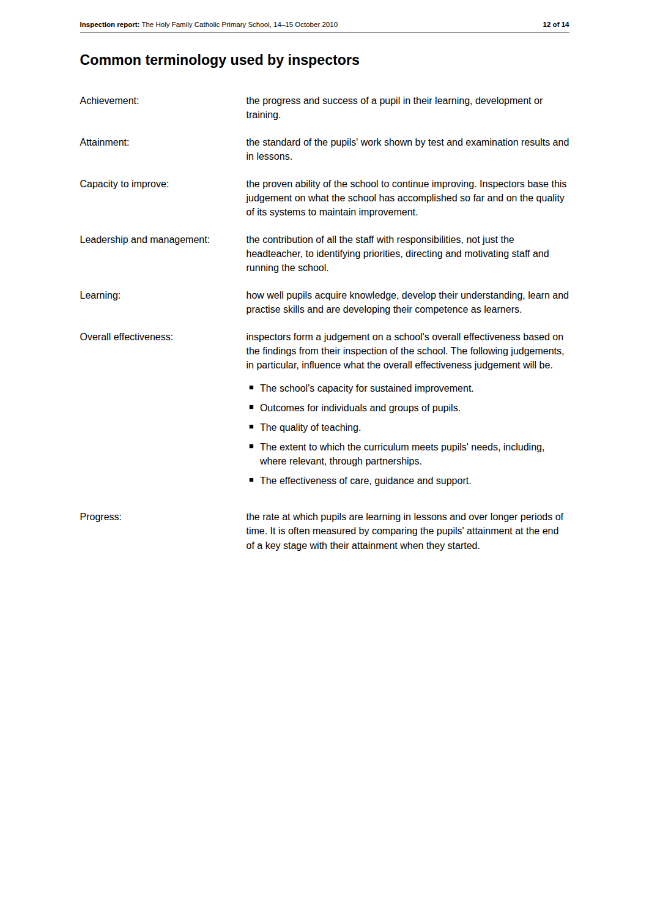Inspection report: The Holy Family Catholic Primary School, 14–15 October 2010
12 of 14
Common terminology used by inspectors
Achievement:
the progress and success of a pupil in their learning, development or training.
Attainment:
the standard of the pupils' work shown by test and examination results and in lessons.
Capacity to improve:
the proven ability of the school to continue improving. Inspectors base this judgement on what the school has accomplished so far and on the quality of its systems to maintain improvement.
Leadership and management:
the contribution of all the staff with responsibilities, not just the headteacher, to identifying priorities, directing and motivating staff and running the school.
Learning:
how well pupils acquire knowledge, develop their understanding, learn and practise skills and are developing their competence as learners.
Overall effectiveness:
inspectors form a judgement on a school's overall effectiveness based on the findings from their inspection of the school. The following judgements, in particular, influence what the overall effectiveness judgement will be.
The school's capacity for sustained improvement.
Outcomes for individuals and groups of pupils.
The quality of teaching.
The extent to which the curriculum meets pupils' needs, including, where relevant, through partnerships.
The effectiveness of care, guidance and support.
Progress:
the rate at which pupils are learning in lessons and over longer periods of time. It is often measured by comparing the pupils' attainment at the end of a key stage with their attainment when they started.